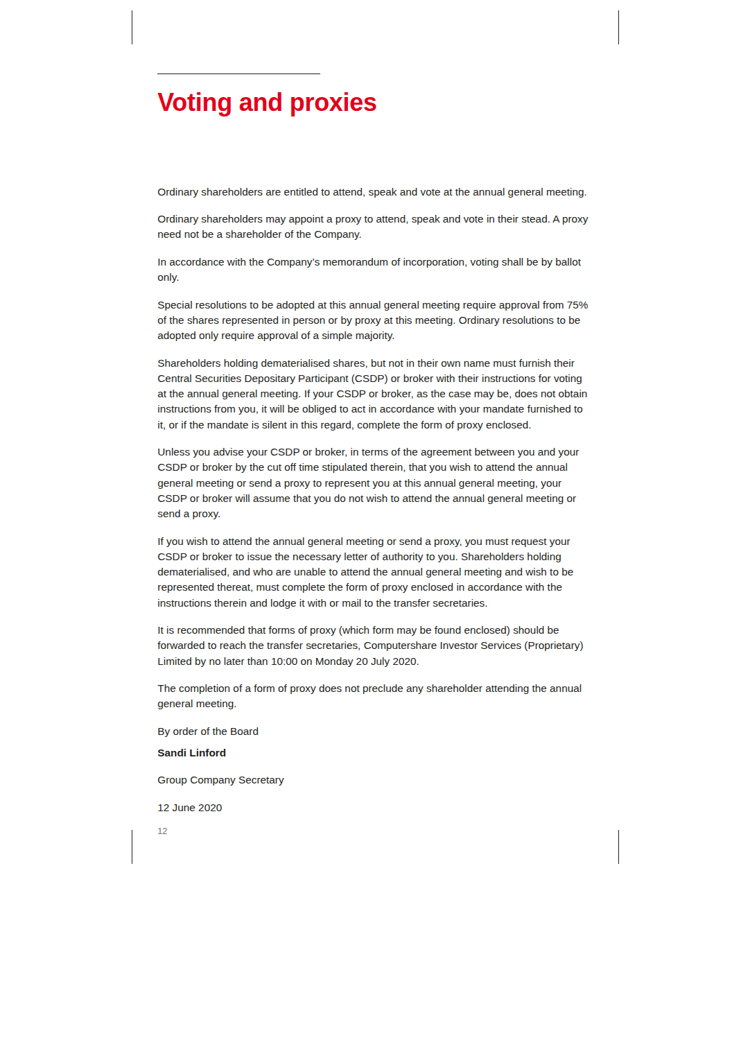Voting and proxies
Ordinary shareholders are entitled to attend, speak and vote at the annual general meeting.
Ordinary shareholders may appoint a proxy to attend, speak and vote in their stead. A proxy need not be a shareholder of the Company.
In accordance with the Company’s memorandum of incorporation, voting shall be by ballot only.
Special resolutions to be adopted at this annual general meeting require approval from 75% of the shares represented in person or by proxy at this meeting. Ordinary resolutions to be adopted only require approval of a simple majority.
Shareholders holding dematerialised shares, but not in their own name must furnish their Central Securities Depositary Participant (CSDP) or broker with their instructions for voting at the annual general meeting. If your CSDP or broker, as the case may be, does not obtain instructions from you, it will be obliged to act in accordance with your mandate furnished to it, or if the mandate is silent in this regard, complete the form of proxy enclosed.
Unless you advise your CSDP or broker, in terms of the agreement between you and your CSDP or broker by the cut off time stipulated therein, that you wish to attend the annual general meeting or send a proxy to represent you at this annual general meeting, your CSDP or broker will assume that you do not wish to attend the annual general meeting or send a proxy.
If you wish to attend the annual general meeting or send a proxy, you must request your CSDP or broker to issue the necessary letter of authority to you. Shareholders holding dematerialised, and who are unable to attend the annual general meeting and wish to be represented thereat, must complete the form of proxy enclosed in accordance with the instructions therein and lodge it with or mail to the transfer secretaries.
It is recommended that forms of proxy (which form may be found enclosed) should be forwarded to reach the transfer secretaries, Computershare Investor Services (Proprietary) Limited by no later than 10:00 on Monday 20 July 2020.
The completion of a form of proxy does not preclude any shareholder attending the annual general meeting.
By order of the Board
Sandi Linford
Group Company Secretary
12 June 2020
12